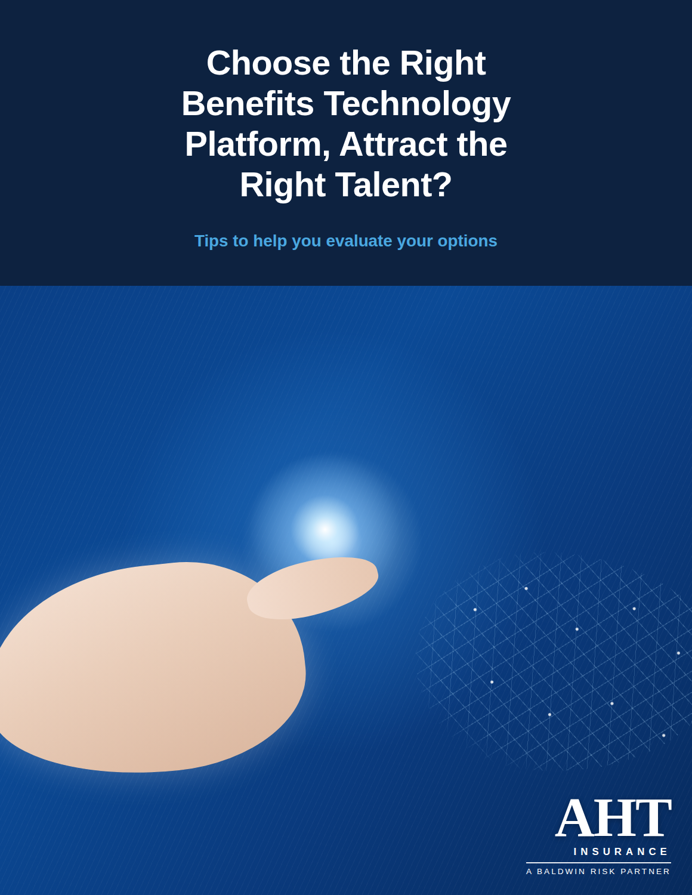Choose the Right Benefits Technology Platform, Attract the Right Talent?
Tips to help you evaluate your options
AHT Insurance A Baldwin Risk Partner